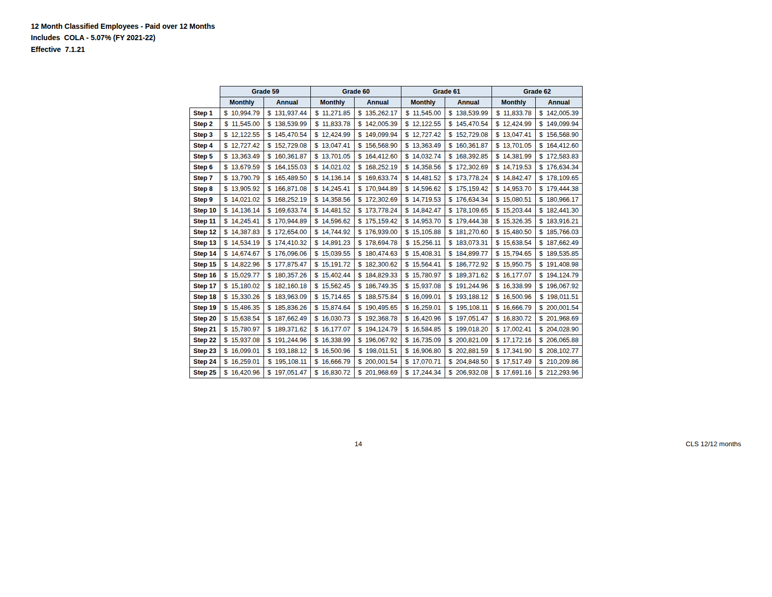12 Month Classified Employees - Paid over 12 Months
Includes COLA - 5.07% (FY 2021-22)
Effective 7.1.21
| | Grade 59 | Grade 60 | Grade 61 | Grade 62 |
| --- | --- | --- | --- | --- |
| Monthly | Annual | Monthly | Annual | Monthly | Annual | Monthly | Annual |
| Step 1 | $ 10,994.79 | $ 131,937.44 | $ 11,271.85 | $ 135,262.17 | $ 11,545.00 | $ 138,539.99 | $ 11,833.78 | $ 142,005.39 |
| Step 2 | $ 11,545.00 | $ 138,539.99 | $ 11,833.78 | $ 142,005.39 | $ 12,122.55 | $ 145,470.54 | $ 12,424.99 | $ 149,099.94 |
| Step 3 | $ 12,122.55 | $ 145,470.54 | $ 12,424.99 | $ 149,099.94 | $ 12,727.42 | $ 152,729.08 | $ 13,047.41 | $ 156,568.90 |
| Step 4 | $ 12,727.42 | $ 152,729.08 | $ 13,047.41 | $ 156,568.90 | $ 13,363.49 | $ 160,361.87 | $ 13,701.05 | $ 164,412.60 |
| Step 5 | $ 13,363.49 | $ 160,361.87 | $ 13,701.05 | $ 164,412.60 | $ 14,032.74 | $ 168,392.85 | $ 14,381.99 | $ 172,583.83 |
| Step 6 | $ 13,679.59 | $ 164,155.03 | $ 14,021.02 | $ 168,252.19 | $ 14,358.56 | $ 172,302.69 | $ 14,719.53 | $ 176,634.34 |
| Step 7 | $ 13,790.79 | $ 165,489.50 | $ 14,136.14 | $ 169,633.74 | $ 14,481.52 | $ 173,778.24 | $ 14,842.47 | $ 178,109.65 |
| Step 8 | $ 13,905.92 | $ 166,871.08 | $ 14,245.41 | $ 170,944.89 | $ 14,596.62 | $ 175,159.42 | $ 14,953.70 | $ 179,444.38 |
| Step 9 | $ 14,021.02 | $ 168,252.19 | $ 14,358.56 | $ 172,302.69 | $ 14,719.53 | $ 176,634.34 | $ 15,080.51 | $ 180,966.17 |
| Step 10 | $ 14,136.14 | $ 169,633.74 | $ 14,481.52 | $ 173,778.24 | $ 14,842.47 | $ 178,109.65 | $ 15,203.44 | $ 182,441.30 |
| Step 11 | $ 14,245.41 | $ 170,944.89 | $ 14,596.62 | $ 175,159.42 | $ 14,953.70 | $ 179,444.38 | $ 15,326.35 | $ 183,916.21 |
| Step 12 | $ 14,387.83 | $ 172,654.00 | $ 14,744.92 | $ 176,939.00 | $ 15,105.88 | $ 181,270.60 | $ 15,480.50 | $ 185,766.03 |
| Step 13 | $ 14,534.19 | $ 174,410.32 | $ 14,891.23 | $ 178,694.78 | $ 15,256.11 | $ 183,073.31 | $ 15,638.54 | $ 187,662.49 |
| Step 14 | $ 14,674.67 | $ 176,096.06 | $ 15,039.55 | $ 180,474.63 | $ 15,408.31 | $ 184,899.77 | $ 15,794.65 | $ 189,535.85 |
| Step 15 | $ 14,822.96 | $ 177,875.47 | $ 15,191.72 | $ 182,300.62 | $ 15,564.41 | $ 186,772.92 | $ 15,950.75 | $ 191,408.98 |
| Step 16 | $ 15,029.77 | $ 180,357.26 | $ 15,402.44 | $ 184,829.33 | $ 15,780.97 | $ 189,371.62 | $ 16,177.07 | $ 194,124.79 |
| Step 17 | $ 15,180.02 | $ 182,160.18 | $ 15,562.45 | $ 186,749.35 | $ 15,937.08 | $ 191,244.96 | $ 16,338.99 | $ 196,067.92 |
| Step 18 | $ 15,330.26 | $ 183,963.09 | $ 15,714.65 | $ 188,575.84 | $ 16,099.01 | $ 193,188.12 | $ 16,500.96 | $ 198,011.51 |
| Step 19 | $ 15,486.35 | $ 185,836.26 | $ 15,874.64 | $ 190,495.65 | $ 16,259.01 | $ 195,108.11 | $ 16,666.79 | $ 200,001.54 |
| Step 20 | $ 15,638.54 | $ 187,662.49 | $ 16,030.73 | $ 192,368.78 | $ 16,420.96 | $ 197,051.47 | $ 16,830.72 | $ 201,968.69 |
| Step 21 | $ 15,780.97 | $ 189,371.62 | $ 16,177.07 | $ 194,124.79 | $ 16,584.85 | $ 199,018.20 | $ 17,002.41 | $ 204,028.90 |
| Step 22 | $ 15,937.08 | $ 191,244.96 | $ 16,338.99 | $ 196,067.92 | $ 16,735.09 | $ 200,821.09 | $ 17,172.16 | $ 206,065.88 |
| Step 23 | $ 16,099.01 | $ 193,188.12 | $ 16,500.96 | $ 198,011.51 | $ 16,906.80 | $ 202,881.59 | $ 17,341.90 | $ 208,102.77 |
| Step 24 | $ 16,259.01 | $ 195,108.11 | $ 16,666.79 | $ 200,001.54 | $ 17,070.71 | $ 204,848.50 | $ 17,517.49 | $ 210,209.86 |
| Step 25 | $ 16,420.96 | $ 197,051.47 | $ 16,830.72 | $ 201,968.69 | $ 17,244.34 | $ 206,932.08 | $ 17,691.16 | $ 212,293.96 |
14 CLS 12/12 months